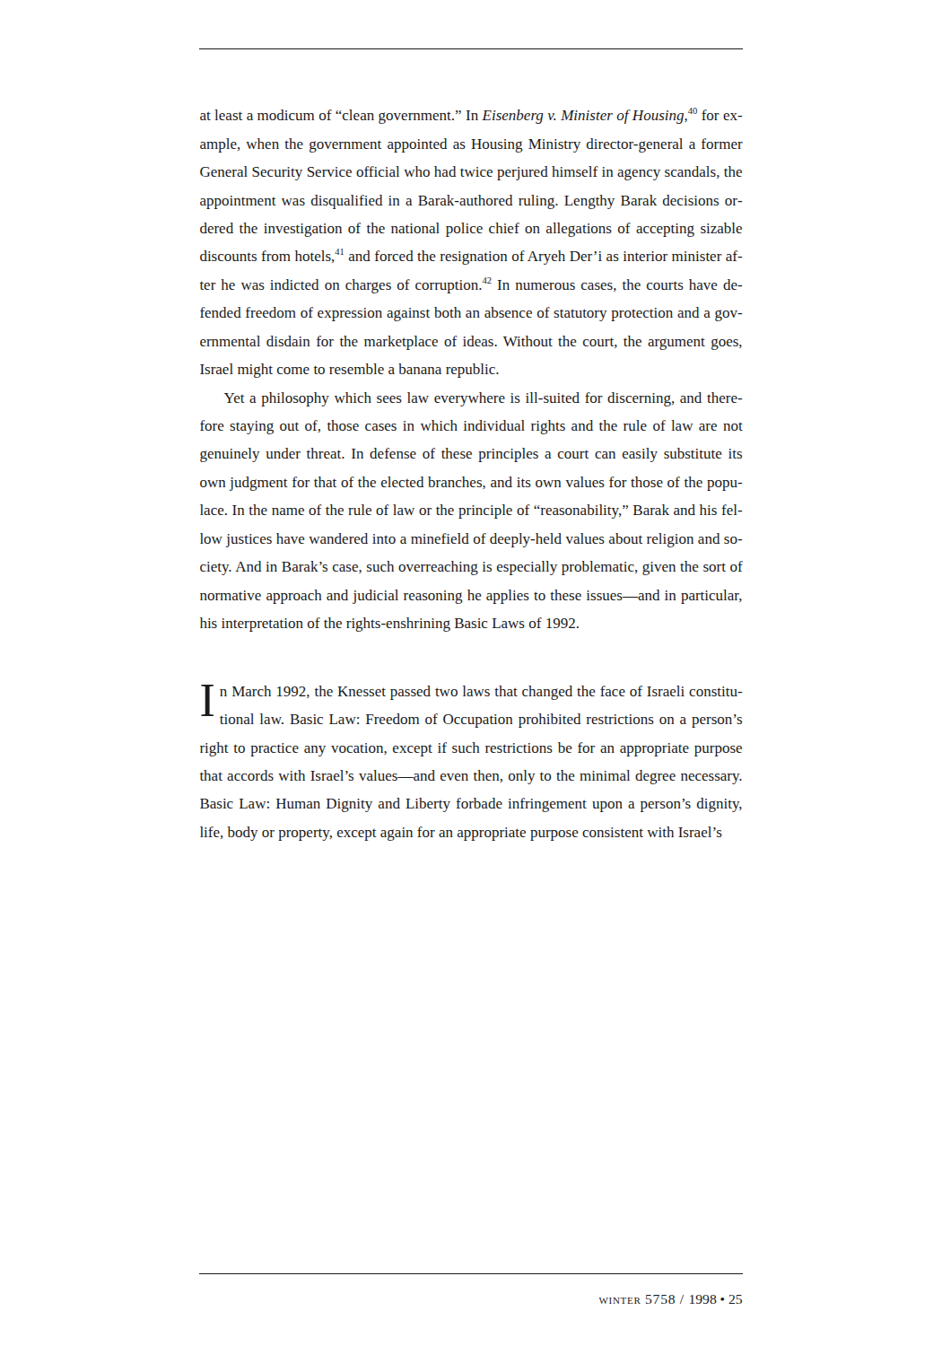at least a modicum of “clean government.” In Eisenberg v. Minister of Housing,40 for example, when the government appointed as Housing Ministry director-general a former General Security Service official who had twice perjured himself in agency scandals, the appointment was disqualified in a Barak-authored ruling. Lengthy Barak decisions ordered the investigation of the national police chief on allegations of accepting sizable discounts from hotels,41 and forced the resignation of Aryeh Der’i as interior minister after he was indicted on charges of corruption.42 In numerous cases, the courts have defended freedom of expression against both an absence of statutory protection and a governmental disdain for the marketplace of ideas. Without the court, the argument goes, Israel might come to resemble a banana republic.
Yet a philosophy which sees law everywhere is ill-suited for discerning, and therefore staying out of, those cases in which individual rights and the rule of law are not genuinely under threat. In defense of these principles a court can easily substitute its own judgment for that of the elected branches, and its own values for those of the populace. In the name of the rule of law or the principle of “reasonability,” Barak and his fellow justices have wandered into a minefield of deeply-held values about religion and society. And in Barak’s case, such overreaching is especially problematic, given the sort of normative approach and judicial reasoning he applies to these issues—and in particular, his interpretation of the rights-enshrining Basic Laws of 1992.
In March 1992, the Knesset passed two laws that changed the face of Israeli constitutional law. Basic Law: Freedom of Occupation prohibited restrictions on a person’s right to practice any vocation, except if such restrictions be for an appropriate purpose that accords with Israel’s values—and even then, only to the minimal degree necessary. Basic Law: Human Dignity and Liberty forbade infringement upon a person’s dignity, life, body or property, except again for an appropriate purpose consistent with Israel’s
winter 5758 / 1998 • 25